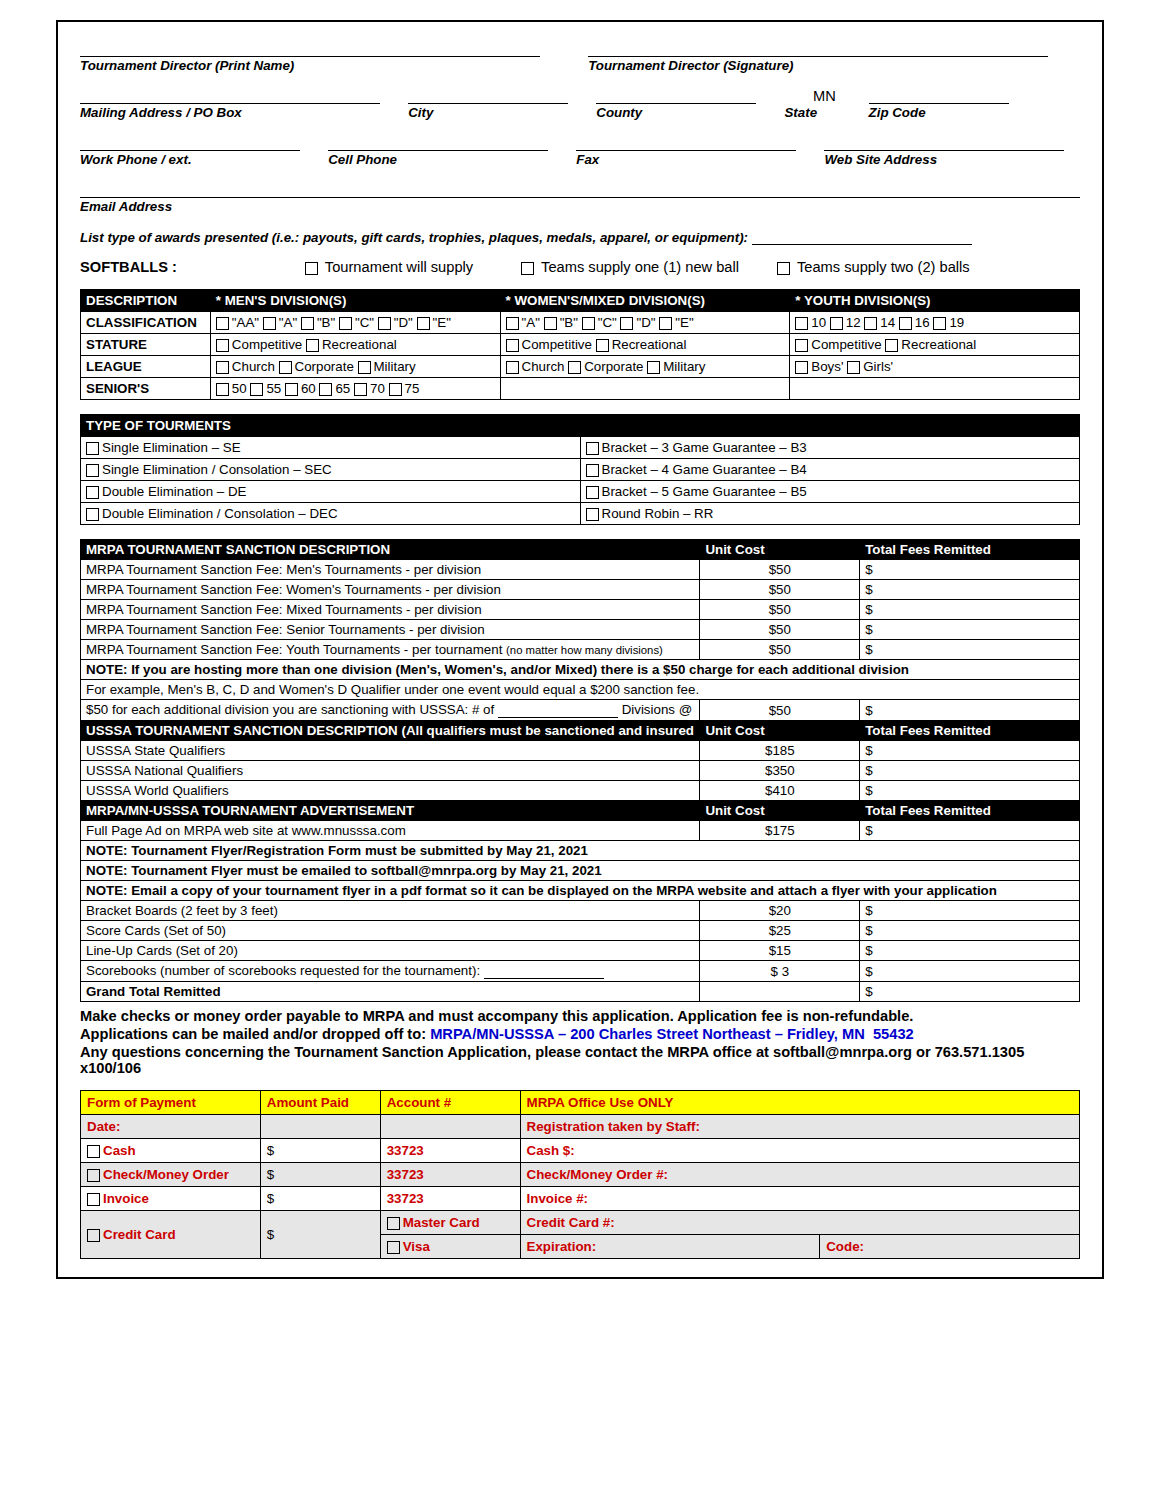Tournament Director (Print Name) Tournament Director (Signature)
MN
Mailing Address / PO Box City County State Zip Code
Work Phone / ext. Cell Phone Fax Web Site Address
Email Address
List type of awards presented (i.e.: payouts, gift cards, trophies, plaques, medals, apparel, or equipment):
SOFTBALLS : Tournament will supply Teams supply one (1) new ball Teams supply two (2) balls
| DESCRIPTION | * MEN'S DIVISION(S) | * WOMEN'S/MIXED DIVISION(S) | * YOUTH DIVISION(S) |
| --- | --- | --- | --- |
| CLASSIFICATION | "AA" "A" "B" "C" "D" "E" | "A" "B" "C" "D" "E" | 10 12 14 16 19 |
| STATURE | Competitive Recreational | Competitive Recreational | Competitive Recreational |
| LEAGUE | Church Corporate Military | Church Corporate Military | Boys' Girls' |
| SENIOR'S | 50 55 60 65 70 75 | | |
| TYPE OF TOURMENTS |
| --- |
| Single Elimination – SE | Bracket – 3 Game Guarantee – B3 |
| Single Elimination / Consolation – SEC | Bracket – 4 Game Guarantee – B4 |
| Double Elimination – DE | Bracket – 5 Game Guarantee – B5 |
| Double Elimination / Consolation – DEC | Round Robin – RR |
| MRPA TOURNAMENT SANCTION DESCRIPTION | Unit Cost | Total Fees Remitted |
| MRPA Tournament Sanction Fee: Men's Tournaments - per division | $50 | $ |
| MRPA Tournament Sanction Fee: Women's Tournaments - per division | $50 | $ |
| MRPA Tournament Sanction Fee: Mixed Tournaments - per division | $50 | $ |
| MRPA Tournament Sanction Fee: Senior Tournaments - per division | $50 | $ |
| MRPA Tournament Sanction Fee: Youth Tournaments - per tournament (no matter how many divisions) | $50 | $ |
| NOTE: If you are hosting more than one division (Men's, Women's, and/or Mixed) there is a $50 charge for each additional division |
| For example, Men's B, C, D and Women's D Qualifier under one event would equal a $200 sanction fee. |
| $50 for each additional division you are sanctioning with USSSA: # of Divisions @ | $50 | $ |
| USSSA TOURNAMENT SANCTION DESCRIPTION (All qualifiers must be sanctioned and insured | Unit Cost | Total Fees Remitted |
| USSSA State Qualifiers | $185 | $ |
| USSSA National Qualifiers | $350 | $ |
| USSSA World Qualifiers | $410 | $ |
| MRPA/MN-USSSA TOURNAMENT ADVERTISEMENT | Unit Cost | Total Fees Remitted |
| Full Page Ad on MRPA web site at www.mnusssa.com | $175 | $ |
| NOTE: Tournament Flyer/Registration Form must be submitted by May 21, 2021 |
| NOTE: Tournament Flyer must be emailed to softball@mnrpa.org by May 21, 2021 |
| NOTE: Email a copy of your tournament flyer in a pdf format so it can be displayed on the MRPA website and attach a flyer with your application |
| Bracket Boards (2 feet by 3 feet) | $20 | $ |
| Score Cards (Set of 50) | $25 | $ |
| Line-Up Cards (Set of 20) | $15 | $ |
| Scorebooks (number of scorebooks requested for the tournament): | $ 3 | $ |
| Grand Total Remitted | | $ |
Make checks or money order payable to MRPA and must accompany this application. Application fee is non-refundable.
Applications can be mailed and/or dropped off to: MRPA/MN-USSSA – 200 Charles Street Northeast – Fridley, MN 55432
Any questions concerning the Tournament Sanction Application, please contact the MRPA office at softball@mnrpa.org or 763.571.1305 x100/106
| Form of Payment | Amount Paid | Account # | MRPA Office Use ONLY |
| Date: | | | Registration taken by Staff: |
| Cash | $ | 33723 | Cash $: |
| Check/Money Order | $ | 33723 | Check/Money Order #: |
| Invoice | $ | 33723 | Invoice #: |
| Credit Card | $ | Master Card | Credit Card #: |
| Visa | Expiration: | Code: |